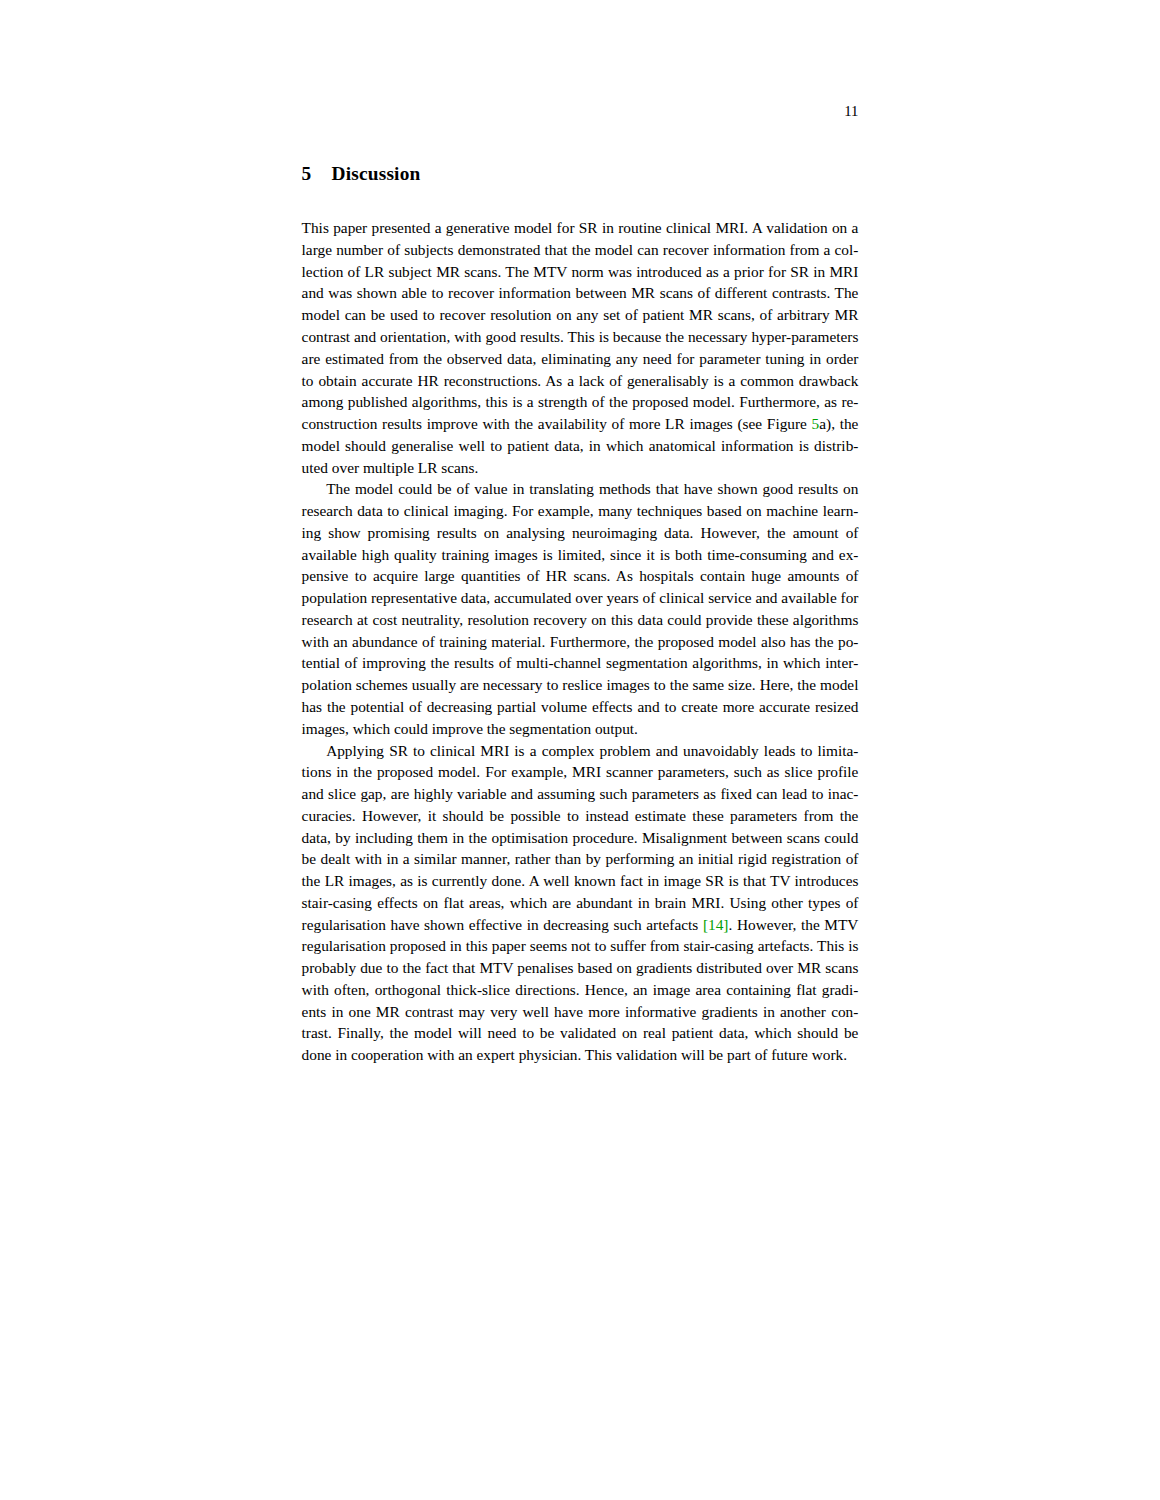11
5 Discussion
This paper presented a generative model for SR in routine clinical MRI. A validation on a large number of subjects demonstrated that the model can recover information from a collection of LR subject MR scans. The MTV norm was introduced as a prior for SR in MRI and was shown able to recover information between MR scans of different contrasts. The model can be used to recover resolution on any set of patient MR scans, of arbitrary MR contrast and orientation, with good results. This is because the necessary hyper-parameters are estimated from the observed data, eliminating any need for parameter tuning in order to obtain accurate HR reconstructions. As a lack of generalisably is a common drawback among published algorithms, this is a strength of the proposed model. Furthermore, as reconstruction results improve with the availability of more LR images (see Figure 5a), the model should generalise well to patient data, in which anatomical information is distributed over multiple LR scans.
The model could be of value in translating methods that have shown good results on research data to clinical imaging. For example, many techniques based on machine learning show promising results on analysing neuroimaging data. However, the amount of available high quality training images is limited, since it is both time-consuming and expensive to acquire large quantities of HR scans. As hospitals contain huge amounts of population representative data, accumulated over years of clinical service and available for research at cost neutrality, resolution recovery on this data could provide these algorithms with an abundance of training material. Furthermore, the proposed model also has the potential of improving the results of multi-channel segmentation algorithms, in which interpolation schemes usually are necessary to reslice images to the same size. Here, the model has the potential of decreasing partial volume effects and to create more accurate resized images, which could improve the segmentation output.
Applying SR to clinical MRI is a complex problem and unavoidably leads to limitations in the proposed model. For example, MRI scanner parameters, such as slice profile and slice gap, are highly variable and assuming such parameters as fixed can lead to inaccuracies. However, it should be possible to instead estimate these parameters from the data, by including them in the optimisation procedure. Misalignment between scans could be dealt with in a similar manner, rather than by performing an initial rigid registration of the LR images, as is currently done. A well known fact in image SR is that TV introduces stair-casing effects on flat areas, which are abundant in brain MRI. Using other types of regularisation have shown effective in decreasing such artefacts [14]. However, the MTV regularisation proposed in this paper seems not to suffer from stair-casing artefacts. This is probably due to the fact that MTV penalises based on gradients distributed over MR scans with often, orthogonal thick-slice directions. Hence, an image area containing flat gradients in one MR contrast may very well have more informative gradients in another contrast. Finally, the model will need to be validated on real patient data, which should be done in cooperation with an expert physician. This validation will be part of future work.